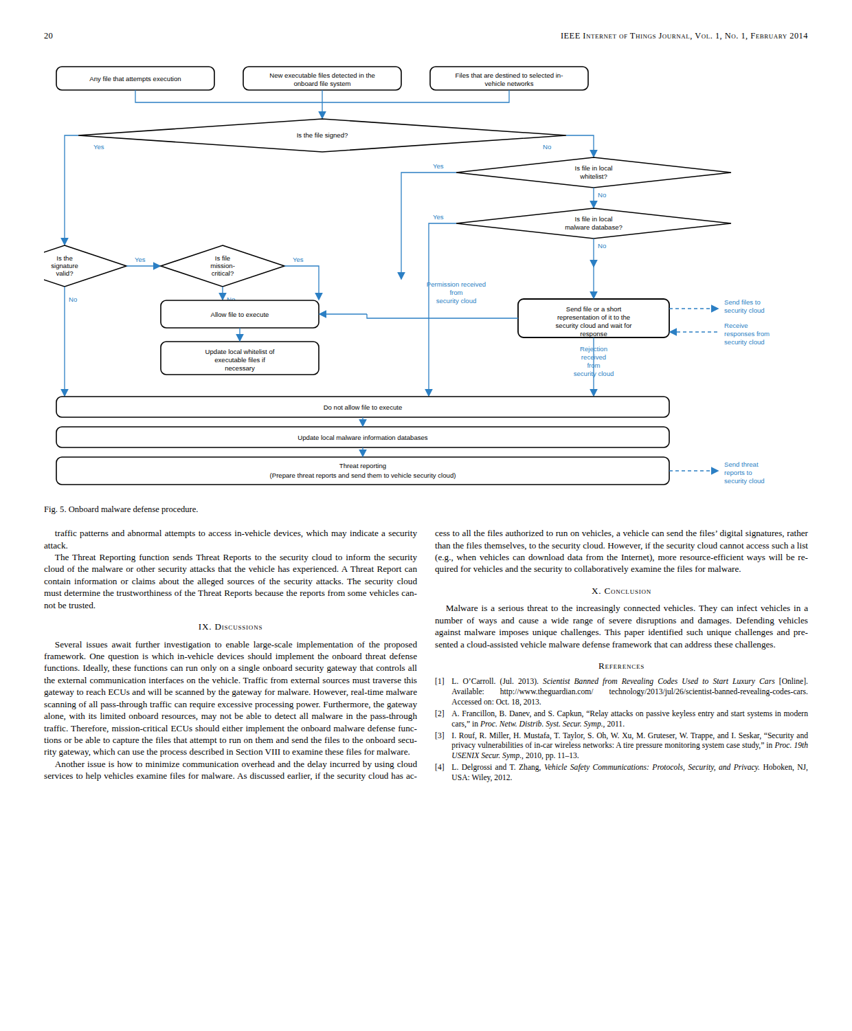20
IEEE Internet of Things Journal, Vol. 1, No. 1, February 2014
Any file that attempts execution New executable files detected in the onboard file system Files that are destined to selected in- vehicle networks Is the file signed? Yes No Is file in local whitelist? Yes No Is file in local malware database? Yes No Is the signature valid? Yes No Is file mission- critical? Yes No Allow file to execute Update local whitelist of executable files if necessary Send file or a short representation of it to the security cloud and wait for response Permission received from security cloud Rejection received from security cloud Send files to security cloud Receive responses from security cloud Do not allow file to execute Update local malware information databases Threat reporting (Prepare threat reports and send them to vehicle security cloud) Send threat reports to security cloud
Fig. 5. Onboard malware defense procedure.
traffic patterns and abnormal attempts to access in-vehicle devices, which may indicate a security attack.
The Threat Reporting function sends Threat Reports to the security cloud to inform the security cloud of the malware or other security attacks that the vehicle has experienced. A Threat Report can contain information or claims about the alleged sources of the security attacks. The security cloud must determine the trustworthiness of the Threat Reports because the reports from some vehicles cannot be trusted.
IX. Discussions
Several issues await further investigation to enable large-scale implementation of the proposed framework. One question is which in-vehicle devices should implement the onboard threat defense functions. Ideally, these functions can run only on a single onboard security gateway that controls all the external communication interfaces on the vehicle. Traffic from external sources must traverse this gateway to reach ECUs and will be scanned by the gateway for malware. However, real-time malware scanning of all pass-through traffic can require excessive processing power. Furthermore, the gateway alone, with its limited onboard resources, may not be able to detect all malware in the pass-through traffic. Therefore, mission-critical ECUs should either implement the onboard malware defense functions or be able to capture the files that attempt to run on them and send the files to the onboard security gateway, which can use the process described in Section VIII to examine these files for malware.
Another issue is how to minimize communication overhead and the delay incurred by using cloud services to help vehicles examine files for malware. As discussed earlier, if the security cloud has access to all the files authorized to run on vehicles, a vehicle can send the files’ digital signatures, rather than the files themselves, to the security cloud. However, if the security cloud cannot access such a list (e.g., when vehicles can download data from the Internet), more resource-efficient ways will be required for vehicles and the security to collaboratively examine the files for malware.
X. Conclusion
Malware is a serious threat to the increasingly connected vehicles. They can infect vehicles in a number of ways and cause a wide range of severe disruptions and damages. Defending vehicles against malware imposes unique challenges. This paper identified such unique challenges and presented a cloud-assisted vehicle malware defense framework that can address these challenges.
References
L. O’Carroll. (Jul. 2013). Scientist Banned from Revealing Codes Used to Start Luxury Cars [Online]. Available: http://www.theguardian.com/ technology/2013/jul/26/scientist-banned-revealing-codes-cars. Accessed on: Oct. 18, 2013.
A. Francillon, B. Danev, and S. Capkun, “Relay attacks on passive keyless entry and start systems in modern cars,” in Proc. Netw. Distrib. Syst. Secur. Symp., 2011.
I. Rouf, R. Miller, H. Mustafa, T. Taylor, S. Oh, W. Xu, M. Gruteser, W. Trappe, and I. Seskar, “Security and privacy vulnerabilities of in-car wireless networks: A tire pressure monitoring system case study,” in Proc. 19th USENIX Secur. Symp., 2010, pp. 11–13.
L. Delgrossi and T. Zhang, Vehicle Safety Communications: Protocols, Security, and Privacy. Hoboken, NJ, USA: Wiley, 2012.